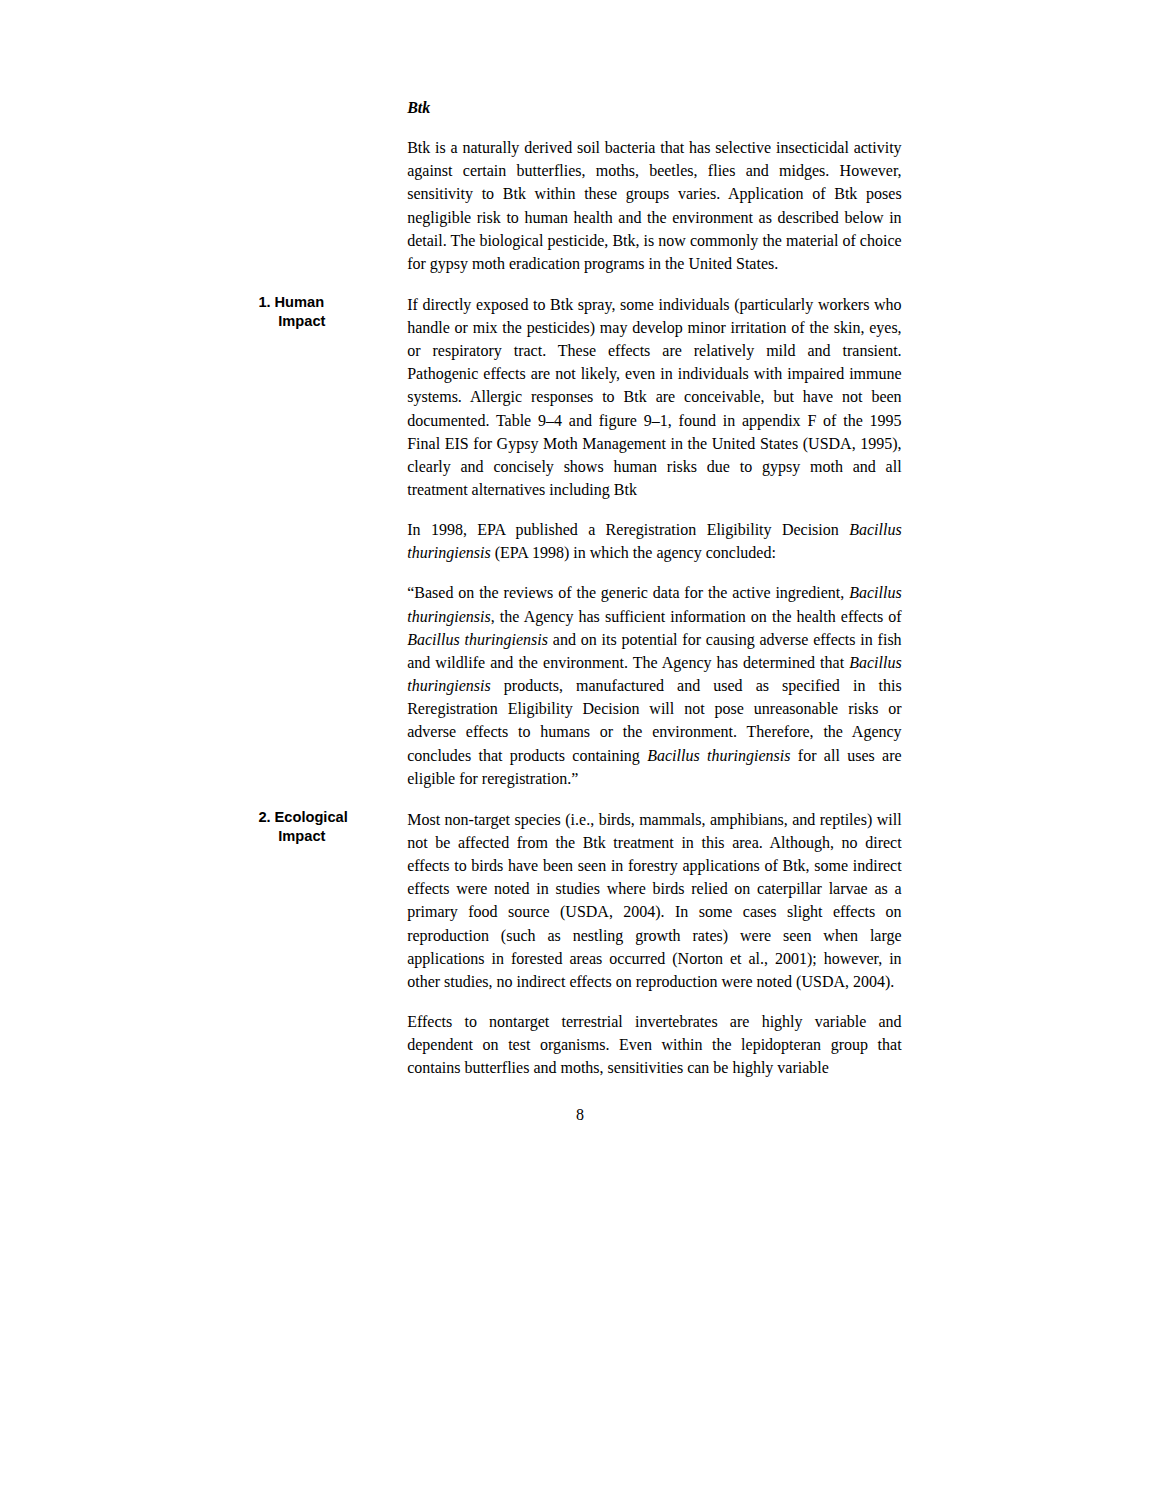Btk
Btk is a naturally derived soil bacteria that has selective insecticidal activity against certain butterflies, moths, beetles, flies and midges. However, sensitivity to Btk within these groups varies. Application of Btk poses negligible risk to human health and the environment as described below in detail. The biological pesticide, Btk, is now commonly the material of choice for gypsy moth eradication programs in the United States.
1. HumanImpact
If directly exposed to Btk spray, some individuals (particularly workers who handle or mix the pesticides) may develop minor irritation of the skin, eyes, or respiratory tract. These effects are relatively mild and transient. Pathogenic effects are not likely, even in individuals with impaired immune systems. Allergic responses to Btk are conceivable, but have not been documented. Table 9–4 and figure 9–1, found in appendix F of the 1995 Final EIS for Gypsy Moth Management in the United States (USDA, 1995), clearly and concisely shows human risks due to gypsy moth and all treatment alternatives including Btk
In 1998, EPA published a Reregistration Eligibility Decision Bacillus thuringiensis (EPA 1998) in which the agency concluded:
“Based on the reviews of the generic data for the active ingredient, Bacillus thuringiensis, the Agency has sufficient information on the health effects of Bacillus thuringiensis and on its potential for causing adverse effects in fish and wildlife and the environment. The Agency has determined that Bacillus thuringiensis products, manufactured and used as specified in this Reregistration Eligibility Decision will not pose unreasonable risks or adverse effects to humans or the environment. Therefore, the Agency concludes that products containing Bacillus thuringiensis for all uses are eligible for reregistration.”
2. EcologicalImpact
Most non-target species (i.e., birds, mammals, amphibians, and reptiles) will not be affected from the Btk treatment in this area. Although, no direct effects to birds have been seen in forestry applications of Btk, some indirect effects were noted in studies where birds relied on caterpillar larvae as a primary food source (USDA, 2004). In some cases slight effects on reproduction (such as nestling growth rates) were seen when large applications in forested areas occurred (Norton et al., 2001); however, in other studies, no indirect effects on reproduction were noted (USDA, 2004).
Effects to nontarget terrestrial invertebrates are highly variable and dependent on test organisms. Even within the lepidopteran group that contains butterflies and moths, sensitivities can be highly variable
8